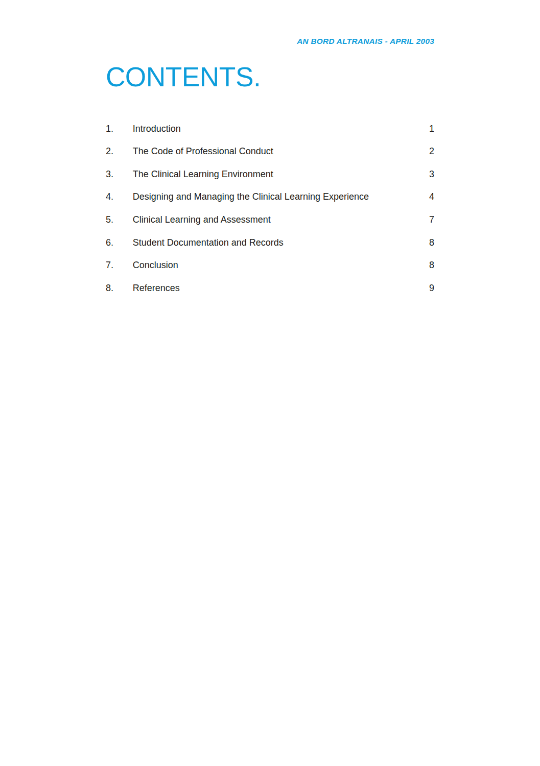AN BORD ALTRANAIS - APRIL 2003
CONTENTS.
| 1. | Introduction | 1 |
| 2. | The Code of Professional Conduct | 2 |
| 3. | The Clinical Learning Environment | 3 |
| 4. | Designing and Managing the Clinical Learning Experience | 4 |
| 5. | Clinical Learning and Assessment | 7 |
| 6. | Student Documentation and Records | 8 |
| 7. | Conclusion | 8 |
| 8. | References | 9 |